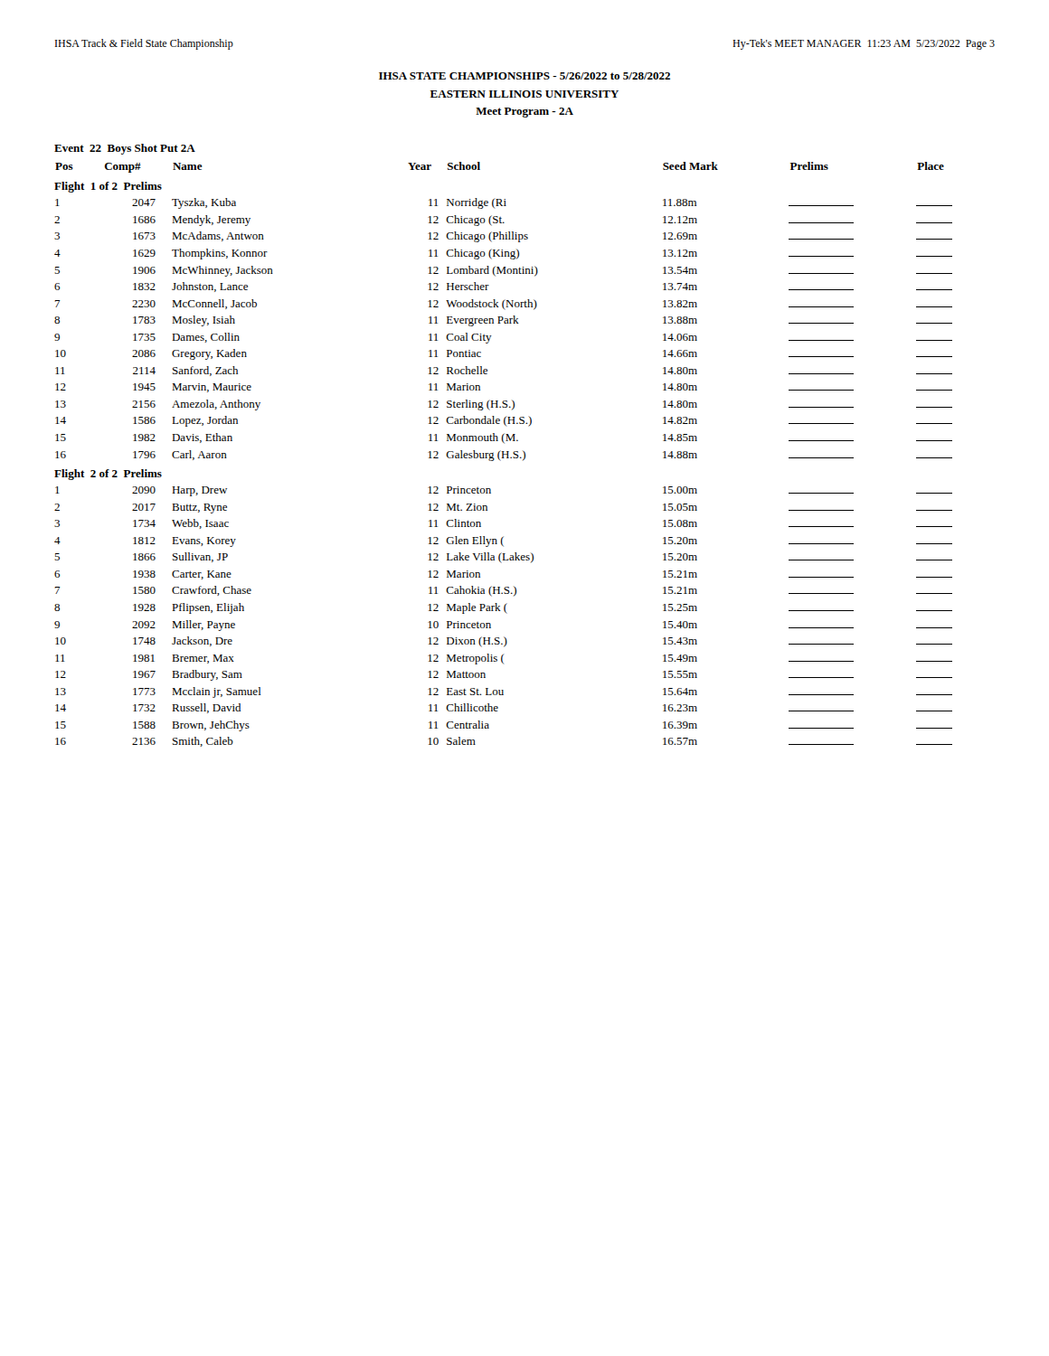IHSA Track & Field State Championship
Hy-Tek's MEET MANAGER 11:23 AM 5/23/2022 Page 3
IHSA STATE CHAMPIONSHIPS - 5/26/2022 to 5/28/2022
EASTERN ILLINOIS UNIVERSITY
Meet Program - 2A
Event 22 Boys Shot Put 2A
| Pos | Comp# | Name | Year | School | Seed Mark | Prelims | Place |
| --- | --- | --- | --- | --- | --- | --- | --- |
| Flight 1 of 2 Prelims |
| 1 | 2047 | Tyszka, Kuba | 11 | Norridge (Ri | 11.88m | | |
| 2 | 1686 | Mendyk, Jeremy | 12 | Chicago (St. | 12.12m | | |
| 3 | 1673 | McAdams, Antwon | 12 | Chicago (Phillips | 12.69m | | |
| 4 | 1629 | Thompkins, Konnor | 11 | Chicago (King) | 13.12m | | |
| 5 | 1906 | McWhinney, Jackson | 12 | Lombard (Montini) | 13.54m | | |
| 6 | 1832 | Johnston, Lance | 12 | Herscher | 13.74m | | |
| 7 | 2230 | McConnell, Jacob | 12 | Woodstock (North) | 13.82m | | |
| 8 | 1783 | Mosley, Isiah | 11 | Evergreen Park | 13.88m | | |
| 9 | 1735 | Dames, Collin | 11 | Coal City | 14.06m | | |
| 10 | 2086 | Gregory, Kaden | 11 | Pontiac | 14.66m | | |
| 11 | 2114 | Sanford, Zach | 12 | Rochelle | 14.80m | | |
| 12 | 1945 | Marvin, Maurice | 11 | Marion | 14.80m | | |
| 13 | 2156 | Amezola, Anthony | 12 | Sterling (H.S.) | 14.80m | | |
| 14 | 1586 | Lopez, Jordan | 12 | Carbondale (H.S.) | 14.82m | | |
| 15 | 1982 | Davis, Ethan | 11 | Monmouth (M. | 14.85m | | |
| 16 | 1796 | Carl, Aaron | 12 | Galesburg (H.S.) | 14.88m | | |
| Flight 2 of 2 Prelims |
| 1 | 2090 | Harp, Drew | 12 | Princeton | 15.00m | | |
| 2 | 2017 | Buttz, Ryne | 12 | Mt. Zion | 15.05m | | |
| 3 | 1734 | Webb, Isaac | 11 | Clinton | 15.08m | | |
| 4 | 1812 | Evans, Korey | 12 | Glen Ellyn ( | 15.20m | | |
| 5 | 1866 | Sullivan, JP | 12 | Lake Villa (Lakes) | 15.20m | | |
| 6 | 1938 | Carter, Kane | 12 | Marion | 15.21m | | |
| 7 | 1580 | Crawford, Chase | 11 | Cahokia (H.S.) | 15.21m | | |
| 8 | 1928 | Pflipsen, Elijah | 12 | Maple Park ( | 15.25m | | |
| 9 | 2092 | Miller, Payne | 10 | Princeton | 15.40m | | |
| 10 | 1748 | Jackson, Dre | 12 | Dixon (H.S.) | 15.43m | | |
| 11 | 1981 | Bremer, Max | 12 | Metropolis ( | 15.49m | | |
| 12 | 1967 | Bradbury, Sam | 12 | Mattoon | 15.55m | | |
| 13 | 1773 | Mcclain jr, Samuel | 12 | East St. Lou | 15.64m | | |
| 14 | 1732 | Russell, David | 11 | Chillicothe | 16.23m | | |
| 15 | 1588 | Brown, JehChys | 11 | Centralia | 16.39m | | |
| 16 | 2136 | Smith, Caleb | 10 | Salem | 16.57m | | |